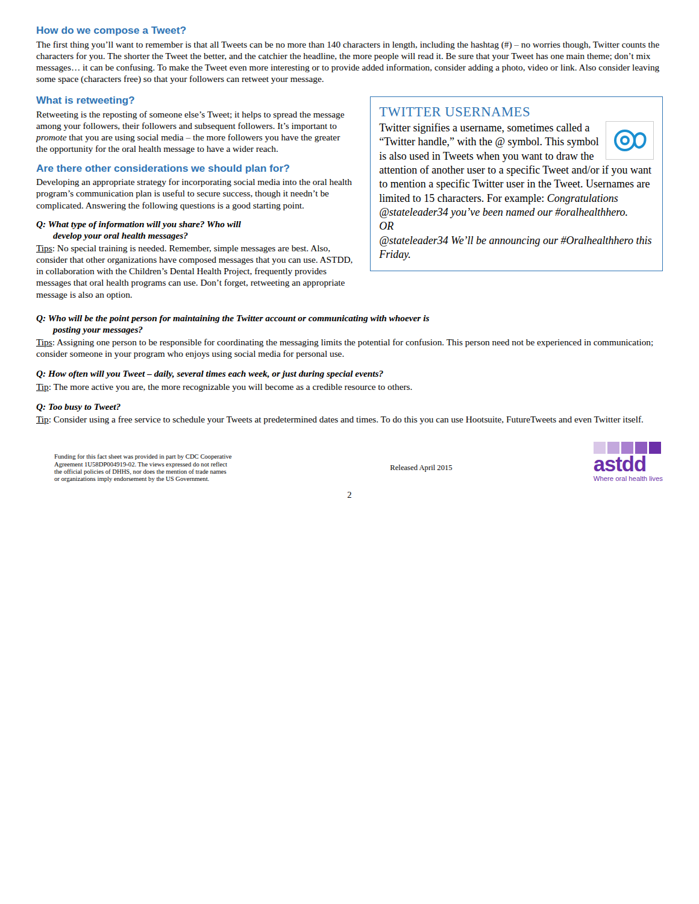How do we compose a Tweet?
The first thing you’ll want to remember is that all Tweets can be no more than 140 characters in length, including the hashtag (#) – no worries though, Twitter counts the characters for you. The shorter the Tweet the better, and the catchier the headline, the more people will read it. Be sure that your Tweet has one main theme; don’t mix messages… it can be confusing. To make the Tweet even more interesting or to provide added information, consider adding a photo, video or link. Also consider leaving some space (characters free) so that your followers can retweet your message.
What is retweeting?
Retweeting is the reposting of someone else’s Tweet; it helps to spread the message among your followers, their followers and subsequent followers. It’s important to promote that you are using social media – the more followers you have the greater the opportunity for the oral health message to have a wider reach.
Are there other considerations we should plan for?
Developing an appropriate strategy for incorporating social media into the oral health program’s communication plan is useful to secure success, though it needn’t be complicated. Answering the following questions is a good starting point.
Q: What type of information will you share? Who will develop your oral health messages?
Tips: No special training is needed. Remember, simple messages are best. Also, consider that other organizations have composed messages that you can use. ASTDD, in collaboration with the Children’s Dental Health Project, frequently provides messages that oral health programs can use. Don’t forget, retweeting an appropriate message is also an option.
TWITTER USERNAMES
Twitter signifies a username, sometimes called a “Twitter handle,” with the @ symbol. This symbol is also used in Tweets when you want to draw the attention of another user to a specific Tweet and/or if you want to mention a specific Twitter user in the Tweet. Usernames are limited to 15 characters. For example: Congratulations @stateleader34 you’ve been named our #oralhealthhero.
OR
@stateleader34 We’ll be announcing our #Oralhealthhero this Friday.
Q: Who will be the point person for maintaining the Twitter account or communicating with whoever is posting your messages?
Tips: Assigning one person to be responsible for coordinating the messaging limits the potential for confusion. This person need not be experienced in communication; consider someone in your program who enjoys using social media for personal use.
Q: How often will you Tweet – daily, several times each week, or just during special events?
Tip: The more active you are, the more recognizable you will become as a credible resource to others.
Q: Too busy to Tweet?
Tip: Consider using a free service to schedule your Tweets at predetermined dates and times. To do this you can use Hootsuite, FutureTweets and even Twitter itself.
Funding for this fact sheet was provided in part by CDC Cooperative
Agreement 1U58DP004919-02. The views expressed do not reflect
the official policies of DHHS, nor does the mention of trade names
or organizations imply endorsement by the US Government.
Released April 2015
astdd
Where oral health lives
2